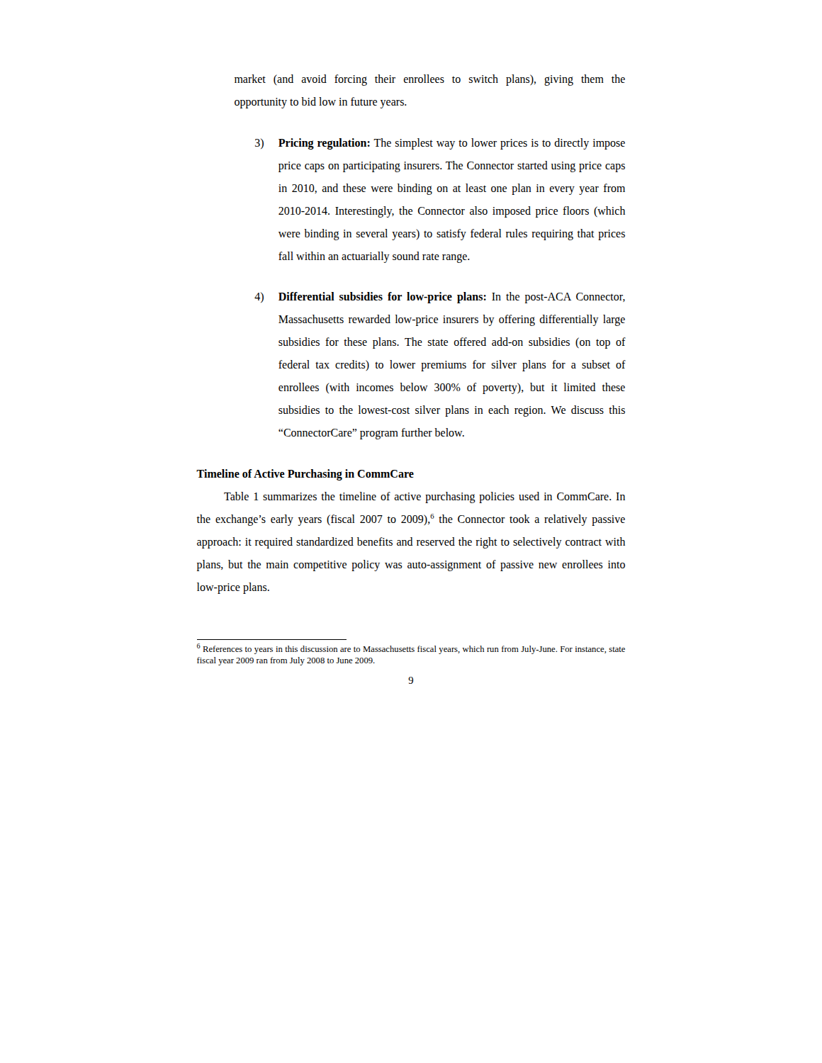market (and avoid forcing their enrollees to switch plans), giving them the opportunity to bid low in future years.
3) Pricing regulation: The simplest way to lower prices is to directly impose price caps on participating insurers. The Connector started using price caps in 2010, and these were binding on at least one plan in every year from 2010-2014. Interestingly, the Connector also imposed price floors (which were binding in several years) to satisfy federal rules requiring that prices fall within an actuarially sound rate range.
4) Differential subsidies for low-price plans: In the post-ACA Connector, Massachusetts rewarded low-price insurers by offering differentially large subsidies for these plans. The state offered add-on subsidies (on top of federal tax credits) to lower premiums for silver plans for a subset of enrollees (with incomes below 300% of poverty), but it limited these subsidies to the lowest-cost silver plans in each region. We discuss this “ConnectorCare” program further below.
Timeline of Active Purchasing in CommCare
Table 1 summarizes the timeline of active purchasing policies used in CommCare. In the exchange’s early years (fiscal 2007 to 2009),6 the Connector took a relatively passive approach: it required standardized benefits and reserved the right to selectively contract with plans, but the main competitive policy was auto-assignment of passive new enrollees into low-price plans.
6 References to years in this discussion are to Massachusetts fiscal years, which run from July-June. For instance, state fiscal year 2009 ran from July 2008 to June 2009.
9